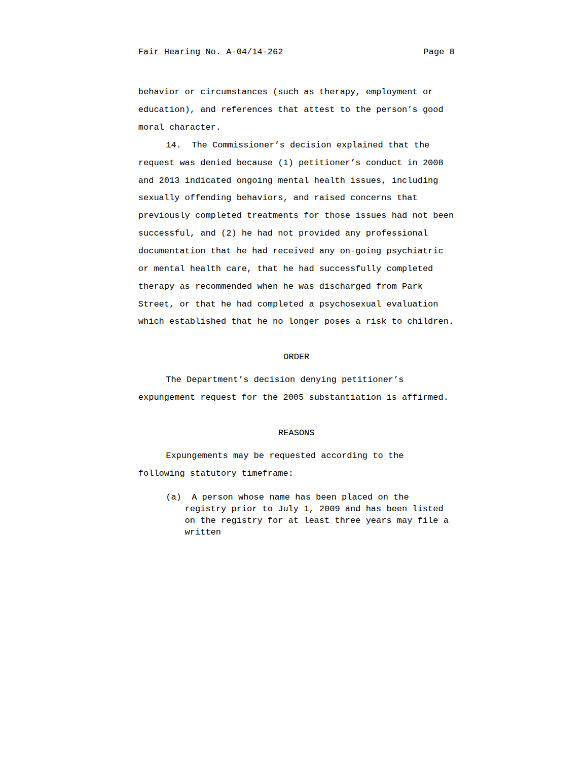Fair Hearing No. A-04/14-262 Page 8
behavior or circumstances (such as therapy, employment or education), and references that attest to the person’s good moral character.
14. The Commissioner’s decision explained that the request was denied because (1) petitioner’s conduct in 2008 and 2013 indicated ongoing mental health issues, including sexually offending behaviors, and raised concerns that previously completed treatments for those issues had not been successful, and (2) he had not provided any professional documentation that he had received any on-going psychiatric or mental health care, that he had successfully completed therapy as recommended when he was discharged from Park Street, or that he had completed a psychosexual evaluation which established that he no longer poses a risk to children.
ORDER
The Department’s decision denying petitioner’s expungement request for the 2005 substantiation is affirmed.
REASONS
Expungements may be requested according to the following statutory timeframe:
(a) A person whose name has been placed on the registry prior to July 1, 2009 and has been listed on the registry for at least three years may file a written